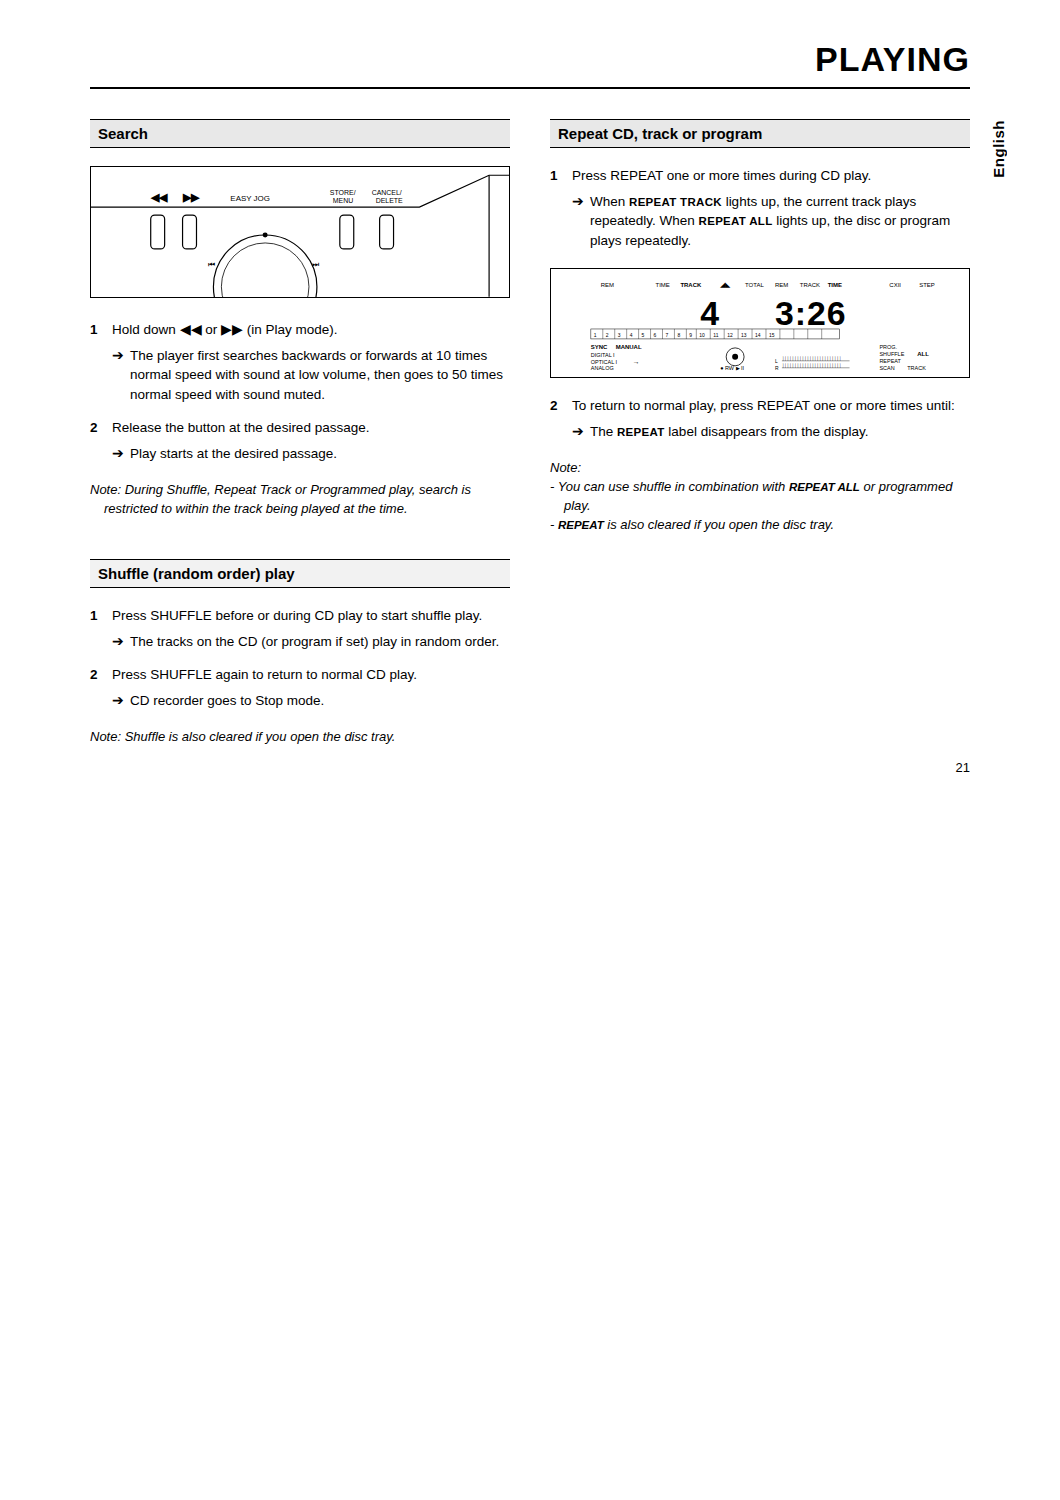PLAYING
English
Search
◀◀ ▶▶ EASY JOG STORE/ MENU CANCEL/ DELETE ⏮ ⏭
1 Hold down ◀◀ or ▶▶ (in Play mode).
The player first searches backwards or forwards at 10 times normal speed with sound at low volume, then goes to 50 times normal speed with sound muted.
2 Release the button at the desired passage.
Play starts at the desired passage.
Note: During Shuffle, Repeat Track or Programmed play, search is restricted to within the track being played at the time.
Shuffle (random order) play
1 Press SHUFFLE before or during CD play to start shuffle play.
The tracks on the CD (or program if set) play in random order.
2 Press SHUFFLE again to return to normal CD play.
CD recorder goes to Stop mode.
Note: Shuffle is also cleared if you open the disc tray.
Repeat CD, track or program
1 Press REPEAT one or more times during CD play.
When REPEAT TRACK lights up, the current track plays repeatedly. When REPEAT ALL lights up, the disc or program plays repeatedly.
REM TIME TRACK ◢◣ TOTAL REM TRACK TIME CXII STEP 4 3:26 123 456 789 101112 131415 SYNC MANUAL DIGITAL I OPTICAL I ANALOG → ● RW ▶ II L R ││││││││││││││││││││││││ ││││││││││││││││││││││││ PROG. SHUFFLE ALL REPEAT SCAN TRACK
2 To return to normal play, press REPEAT one or more times until:
The REPEAT label disappears from the display.
Note: - You can use shuffle in combination with REPEAT ALL or programmed play. - REPEAT is also cleared if you open the disc tray.
21